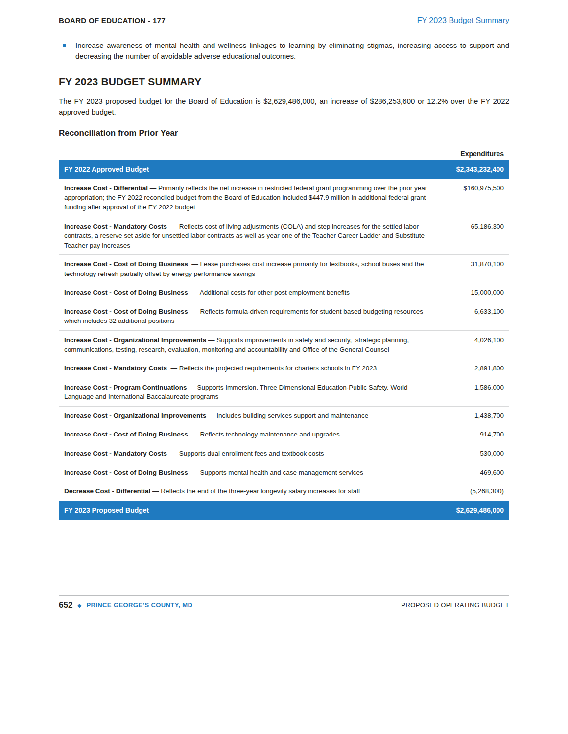BOARD OF EDUCATION - 177
FY 2023 Budget Summary
Increase awareness of mental health and wellness linkages to learning by eliminating stigmas, increasing access to support and decreasing the number of avoidable adverse educational outcomes.
FY 2023 BUDGET SUMMARY
The FY 2023 proposed budget for the Board of Education is $2,629,486,000, an increase of $286,253,600 or 12.2% over the FY 2022 approved budget.
Reconciliation from Prior Year
| | Expenditures |
| FY 2022 Approved Budget | $2,343,232,400 |
| Increase Cost - Differential — Primarily reflects the net increase in restricted federal grant programming over the prior year appropriation; the FY 2022 reconciled budget from the Board of Education included $447.9 million in additional federal grant funding after approval of the FY 2022 budget | $160,975,500 |
| Increase Cost - Mandatory Costs — Reflects cost of living adjustments (COLA) and step increases for the settled labor contracts, a reserve set aside for unsettled labor contracts as well as year one of the Teacher Career Ladder and Substitute Teacher pay increases | 65,186,300 |
| Increase Cost - Cost of Doing Business — Lease purchases cost increase primarily for textbooks, school buses and the technology refresh partially offset by energy performance savings | 31,870,100 |
| Increase Cost - Cost of Doing Business — Additional costs for other post employment benefits | 15,000,000 |
| Increase Cost - Cost of Doing Business — Reflects formula-driven requirements for student based budgeting resources which includes 32 additional positions | 6,633,100 |
| Increase Cost - Organizational Improvements — Supports improvements in safety and security, strategic planning, communications, testing, research, evaluation, monitoring and accountability and Office of the General Counsel | 4,026,100 |
| Increase Cost - Mandatory Costs — Reflects the projected requirements for charters schools in FY 2023 | 2,891,800 |
| Increase Cost - Program Continuations — Supports Immersion, Three Dimensional Education-Public Safety, World Language and International Baccalaureate programs | 1,586,000 |
| Increase Cost - Organizational Improvements — Includes building services support and maintenance | 1,438,700 |
| Increase Cost - Cost of Doing Business — Reflects technology maintenance and upgrades | 914,700 |
| Increase Cost - Mandatory Costs — Supports dual enrollment fees and textbook costs | 530,000 |
| Increase Cost - Cost of Doing Business — Supports mental health and case management services | 469,600 |
| Decrease Cost - Differential — Reflects the end of the three-year longevity salary increases for staff | (5,268,300) |
| FY 2023 Proposed Budget | $2,629,486,000 |
652 ◆ PRINCE GEORGE’S COUNTY, MD
PROPOSED OPERATING BUDGET